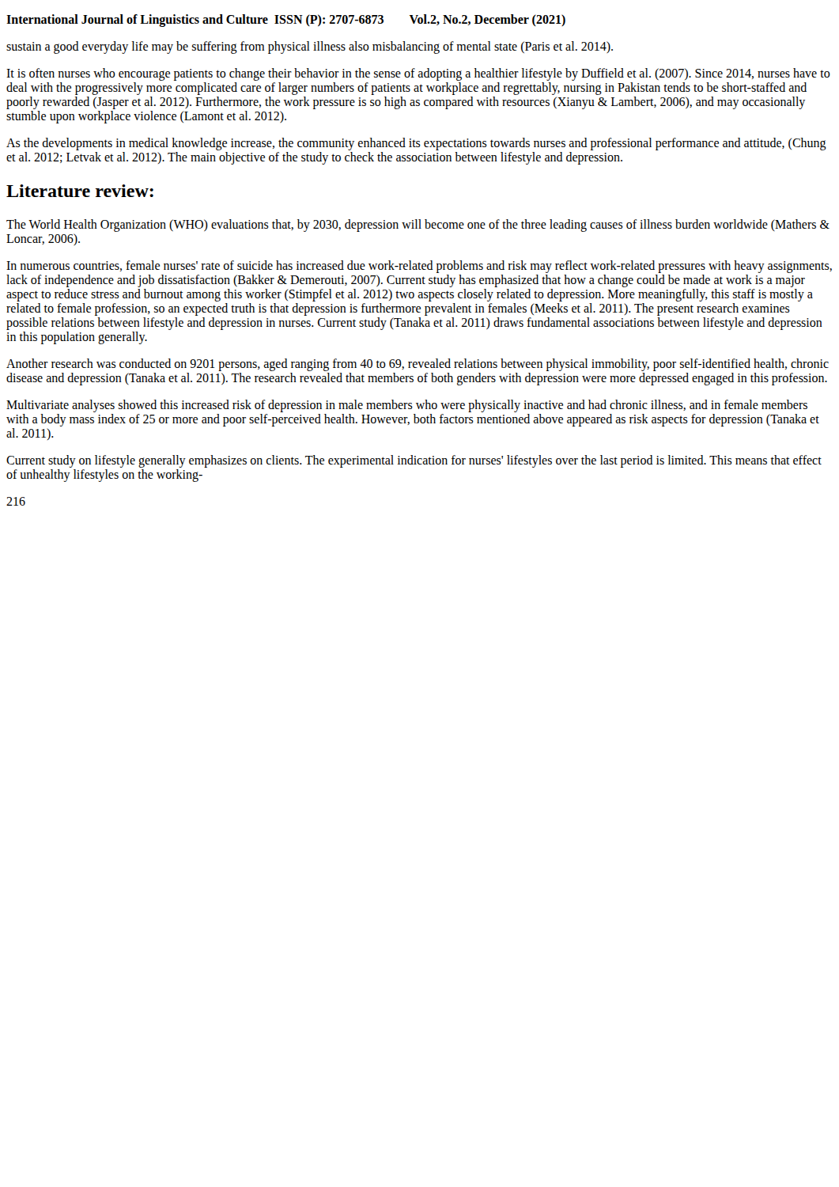International Journal of Linguistics and Culture ISSN (P): 2707-6873 Vol.2, No.2, December (2021)
sustain a good everyday life may be suffering from physical illness also misbalancing of mental state (Paris et al. 2014).
It is often nurses who encourage patients to change their behavior in the sense of adopting a healthier lifestyle by Duffield et al. (2007). Since 2014, nurses have to deal with the progressively more complicated care of larger numbers of patients at workplace and regrettably, nursing in Pakistan tends to be short-staffed and poorly rewarded (Jasper et al. 2012). Furthermore, the work pressure is so high as compared with resources (Xianyu & Lambert, 2006), and may occasionally stumble upon workplace violence (Lamont et al. 2012).
As the developments in medical knowledge increase, the community enhanced its expectations towards nurses and professional performance and attitude, (Chung et al. 2012; Letvak et al. 2012). The main objective of the study to check the association between lifestyle and depression.
Literature review:
The World Health Organization (WHO) evaluations that, by 2030, depression will become one of the three leading causes of illness burden worldwide (Mathers & Loncar, 2006).
In numerous countries, female nurses' rate of suicide has increased due work-related problems and risk may reflect work-related pressures with heavy assignments, lack of independence and job dissatisfaction (Bakker & Demerouti, 2007). Current study has emphasized that how a change could be made at work is a major aspect to reduce stress and burnout among this worker (Stimpfel et al. 2012) two aspects closely related to depression. More meaningfully, this staff is mostly a related to female profession, so an expected truth is that depression is furthermore prevalent in females (Meeks et al. 2011). The present research examines possible relations between lifestyle and depression in nurses. Current study (Tanaka et al. 2011) draws fundamental associations between lifestyle and depression in this population generally.
Another research was conducted on 9201 persons, aged ranging from 40 to 69, revealed relations between physical immobility, poor self-identified health, chronic disease and depression (Tanaka et al. 2011). The research revealed that members of both genders with depression were more depressed engaged in this profession.
Multivariate analyses showed this increased risk of depression in male members who were physically inactive and had chronic illness, and in female members with a body mass index of 25 or more and poor self-perceived health. However, both factors mentioned above appeared as risk aspects for depression (Tanaka et al. 2011).
Current study on lifestyle generally emphasizes on clients. The experimental indication for nurses' lifestyles over the last period is limited. This means that effect of unhealthy lifestyles on the working-
216